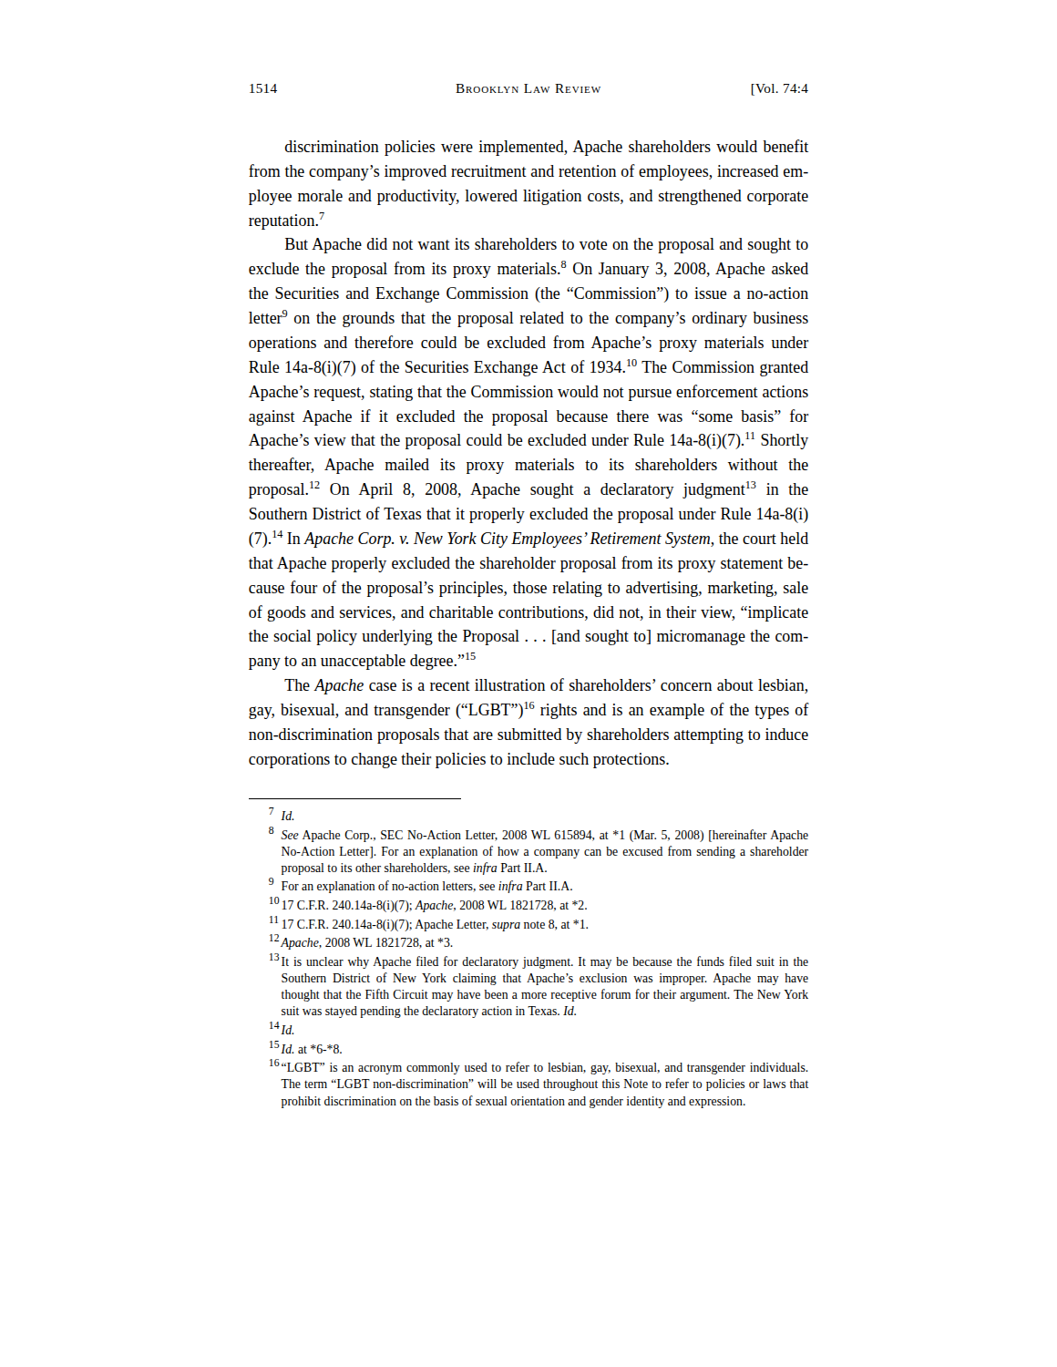1514
Brooklyn Law Review
[Vol. 74:4
discrimination policies were implemented, Apache shareholders would benefit from the company’s improved recruitment and retention of employees, increased employee morale and productivity, lowered litigation costs, and strengthened corporate reputation.7
But Apache did not want its shareholders to vote on the proposal and sought to exclude the proposal from its proxy materials.8 On January 3, 2008, Apache asked the Securities and Exchange Commission (the “Commission”) to issue a no-action letter9 on the grounds that the proposal related to the company’s ordinary business operations and therefore could be excluded from Apache’s proxy materials under Rule 14a-8(i)(7) of the Securities Exchange Act of 1934.10 The Commission granted Apache’s request, stating that the Commission would not pursue enforcement actions against Apache if it excluded the proposal because there was “some basis” for Apache’s view that the proposal could be excluded under Rule 14a-8(i)(7).11 Shortly thereafter, Apache mailed its proxy materials to its shareholders without the proposal.12 On April 8, 2008, Apache sought a declaratory judgment13 in the Southern District of Texas that it properly excluded the proposal under Rule 14a-8(i)(7).14 In Apache Corp. v. New York City Employees’ Retirement System, the court held that Apache properly excluded the shareholder proposal from its proxy statement because four of the proposal’s principles, those relating to advertising, marketing, sale of goods and services, and charitable contributions, did not, in their view, “implicate the social policy underlying the Proposal . . . [and sought to] micromanage the company to an unacceptable degree.”15
The Apache case is a recent illustration of shareholders’ concern about lesbian, gay, bisexual, and transgender (“LGBT”)16 rights and is an example of the types of non-discrimination proposals that are submitted by shareholders attempting to induce corporations to change their policies to include such protections.
7
Id.
8
See Apache Corp., SEC No-Action Letter, 2008 WL 615894, at *1 (Mar. 5, 2008) [hereinafter Apache No-Action Letter]. For an explanation of how a company can be excused from sending a shareholder proposal to its other shareholders, see infra Part II.A.
9
For an explanation of no-action letters, see infra Part II.A.
10
17 C.F.R. 240.14a-8(i)(7); Apache, 2008 WL 1821728, at *2.
11
17 C.F.R. 240.14a-8(i)(7); Apache Letter, supra note 8, at *1.
12
Apache, 2008 WL 1821728, at *3.
13
It is unclear why Apache filed for declaratory judgment. It may be because the funds filed suit in the Southern District of New York claiming that Apache’s exclusion was improper. Apache may have thought that the Fifth Circuit may have been a more receptive forum for their argument. The New York suit was stayed pending the declaratory action in Texas. Id.
14
Id.
15
Id. at *6-*8.
16
“LGBT” is an acronym commonly used to refer to lesbian, gay, bisexual, and transgender individuals. The term “LGBT non-discrimination” will be used throughout this Note to refer to policies or laws that prohibit discrimination on the basis of sexual orientation and gender identity and expression.